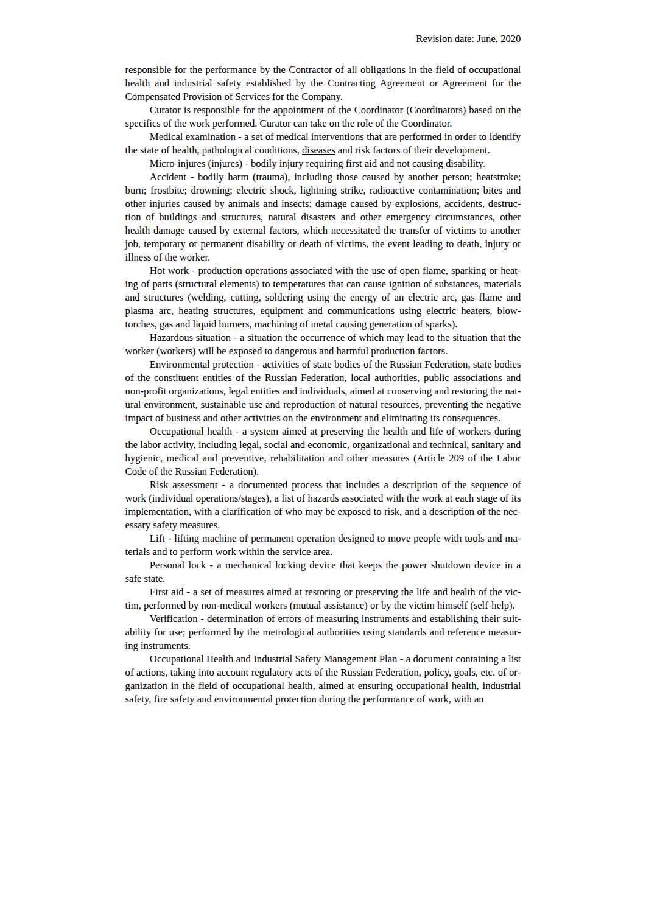Revision date: June, 2020
responsible for the performance by the Contractor of all obligations in the field of occupational health and industrial safety established by the Contracting Agreement or Agreement for the Compensated Provision of Services for the Company.
Curator is responsible for the appointment of the Coordinator (Coordinators) based on the specifics of the work performed. Curator can take on the role of the Coordinator.
Medical examination - a set of medical interventions that are performed in order to identify the state of health, pathological conditions, diseases and risk factors of their development.
Micro-injures (injures) - bodily injury requiring first aid and not causing disability.
Accident - bodily harm (trauma), including those caused by another person; heatstroke; burn; frostbite; drowning; electric shock, lightning strike, radioactive contamination; bites and other injuries caused by animals and insects; damage caused by explosions, accidents, destruction of buildings and structures, natural disasters and other emergency circumstances, other health damage caused by external factors, which necessitated the transfer of victims to another job, temporary or permanent disability or death of victims, the event leading to death, injury or illness of the worker.
Hot work - production operations associated with the use of open flame, sparking or heating of parts (structural elements) to temperatures that can cause ignition of substances, materials and structures (welding, cutting, soldering using the energy of an electric arc, gas flame and plasma arc, heating structures, equipment and communications using electric heaters, blowtorches, gas and liquid burners, machining of metal causing generation of sparks).
Hazardous situation - a situation the occurrence of which may lead to the situation that the worker (workers) will be exposed to dangerous and harmful production factors.
Environmental protection - activities of state bodies of the Russian Federation, state bodies of the constituent entities of the Russian Federation, local authorities, public associations and non-profit organizations, legal entities and individuals, aimed at conserving and restoring the natural environment, sustainable use and reproduction of natural resources, preventing the negative impact of business and other activities on the environment and eliminating its consequences.
Occupational health - a system aimed at preserving the health and life of workers during the labor activity, including legal, social and economic, organizational and technical, sanitary and hygienic, medical and preventive, rehabilitation and other measures (Article 209 of the Labor Code of the Russian Federation).
Risk assessment - a documented process that includes a description of the sequence of work (individual operations/stages), a list of hazards associated with the work at each stage of its implementation, with a clarification of who may be exposed to risk, and a description of the necessary safety measures.
Lift - lifting machine of permanent operation designed to move people with tools and materials and to perform work within the service area.
Personal lock - a mechanical locking device that keeps the power shutdown device in a safe state.
First aid - a set of measures aimed at restoring or preserving the life and health of the victim, performed by non-medical workers (mutual assistance) or by the victim himself (self-help).
Verification - determination of errors of measuring instruments and establishing their suitability for use; performed by the metrological authorities using standards and reference measuring instruments.
Occupational Health and Industrial Safety Management Plan - a document containing a list of actions, taking into account regulatory acts of the Russian Federation, policy, goals, etc. of organization in the field of occupational health, aimed at ensuring occupational health, industrial safety, fire safety and environmental protection during the performance of work, with an